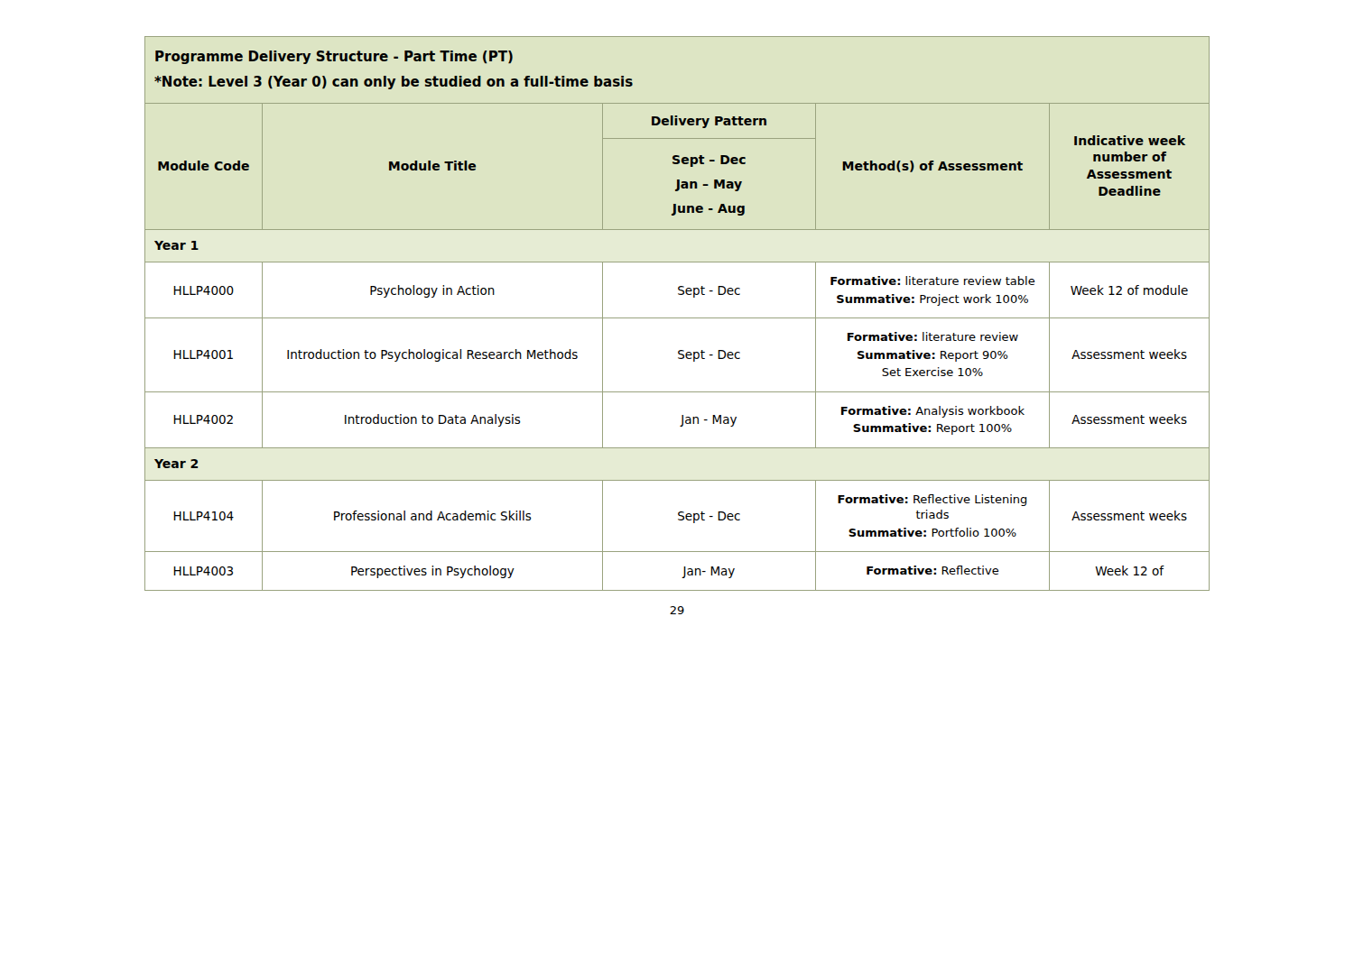| Programme Delivery Structure - Part Time (PT) *Note: Level 3 (Year 0) can only be studied on a full-time basis |
| Module Code | Module Title | Delivery Pattern | Method(s) of Assessment | Indicative week number of Assessment Deadline |
| Sept – Dec Jan – May June - Aug |
| Year 1 |
| HLLP4000 | Psychology in Action | Sept - Dec | Formative: literature review table Summative: Project work 100% | Week 12 of module |
| HLLP4001 | Introduction to Psychological Research Methods | Sept - Dec | Formative: literature review Summative: Report 90% Set Exercise 10% | Assessment weeks |
| HLLP4002 | Introduction to Data Analysis | Jan - May | Formative: Analysis workbook Summative: Report 100% | Assessment weeks |
| Year 2 |
| HLLP4104 | Professional and Academic Skills | Sept - Dec | Formative: Reflective Listening triads Summative: Portfolio 100% | Assessment weeks |
| HLLP4003 | Perspectives in Psychology | Jan- May | Formative: Reflective | Week 12 of |
29